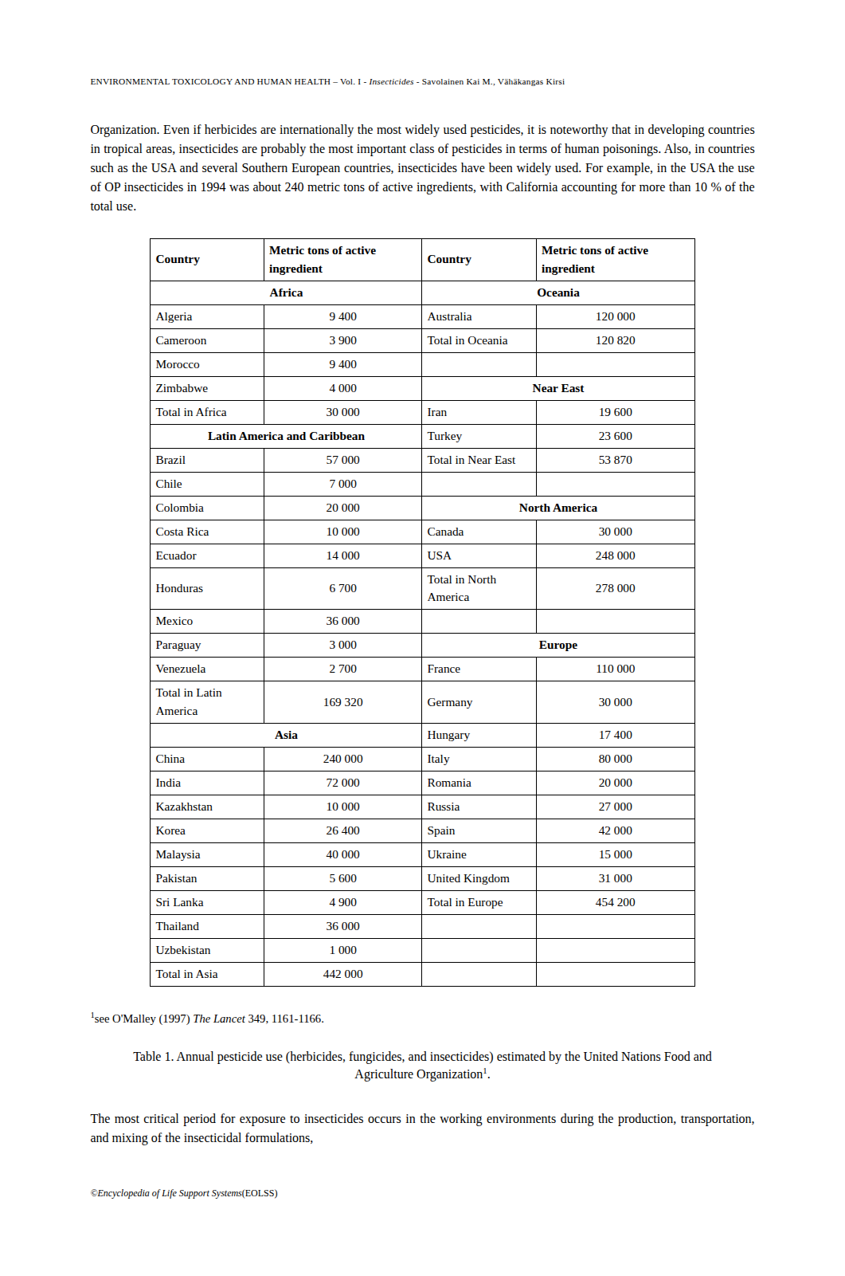ENVIRONMENTAL TOXICOLOGY AND HUMAN HEALTH – Vol. I - Insecticides - Savolainen Kai M., Vähäkangas Kirsi
Organization. Even if herbicides are internationally the most widely used pesticides, it is noteworthy that in developing countries in tropical areas, insecticides are probably the most important class of pesticides in terms of human poisonings. Also, in countries such as the USA and several Southern European countries, insecticides have been widely used. For example, in the USA the use of OP insecticides in 1994 was about 240 metric tons of active ingredients, with California accounting for more than 10 % of the total use.
| Country | Metric tons of active ingredient | Country | Metric tons of active ingredient |
| --- | --- | --- | --- |
| Africa | Oceania |
| Algeria | 9 400 | Australia | 120 000 |
| Cameroon | 3 900 | Total in Oceania | 120 820 |
| Morocco | 9 400 | | |
| Zimbabwe | 4 000 | Near East |
| Total in Africa | 30 000 | Iran | 19 600 |
| Latin America and Caribbean | Turkey | 23 600 |
| Brazil | 57 000 | Total in Near East | 53 870 |
| Chile | 7 000 | | |
| Colombia | 20 000 | North America |
| Costa Rica | 10 000 | Canada | 30 000 |
| Ecuador | 14 000 | USA | 248 000 |
| Honduras | 6 700 | Total in North America | 278 000 |
| Mexico | 36 000 | | |
| Paraguay | 3 000 | Europe |
| Venezuela | 2 700 | France | 110 000 |
| Total in Latin America | 169 320 | Germany | 30 000 |
| Asia | Hungary | 17 400 |
| China | 240 000 | Italy | 80 000 |
| India | 72 000 | Romania | 20 000 |
| Kazakhstan | 10 000 | Russia | 27 000 |
| Korea | 26 400 | Spain | 42 000 |
| Malaysia | 40 000 | Ukraine | 15 000 |
| Pakistan | 5 600 | United Kingdom | 31 000 |
| Sri Lanka | 4 900 | Total in Europe | 454 200 |
| Thailand | 36 000 | | |
| Uzbekistan | 1 000 | | |
| Total in Asia | 442 000 | | |
1see O'Malley (1997) The Lancet 349, 1161-1166.
Table 1. Annual pesticide use (herbicides, fungicides, and insecticides) estimated by the United Nations Food and Agriculture Organization1.
The most critical period for exposure to insecticides occurs in the working environments during the production, transportation, and mixing of the insecticidal formulations,
©Encyclopedia of Life Support Systems(EOLSS)